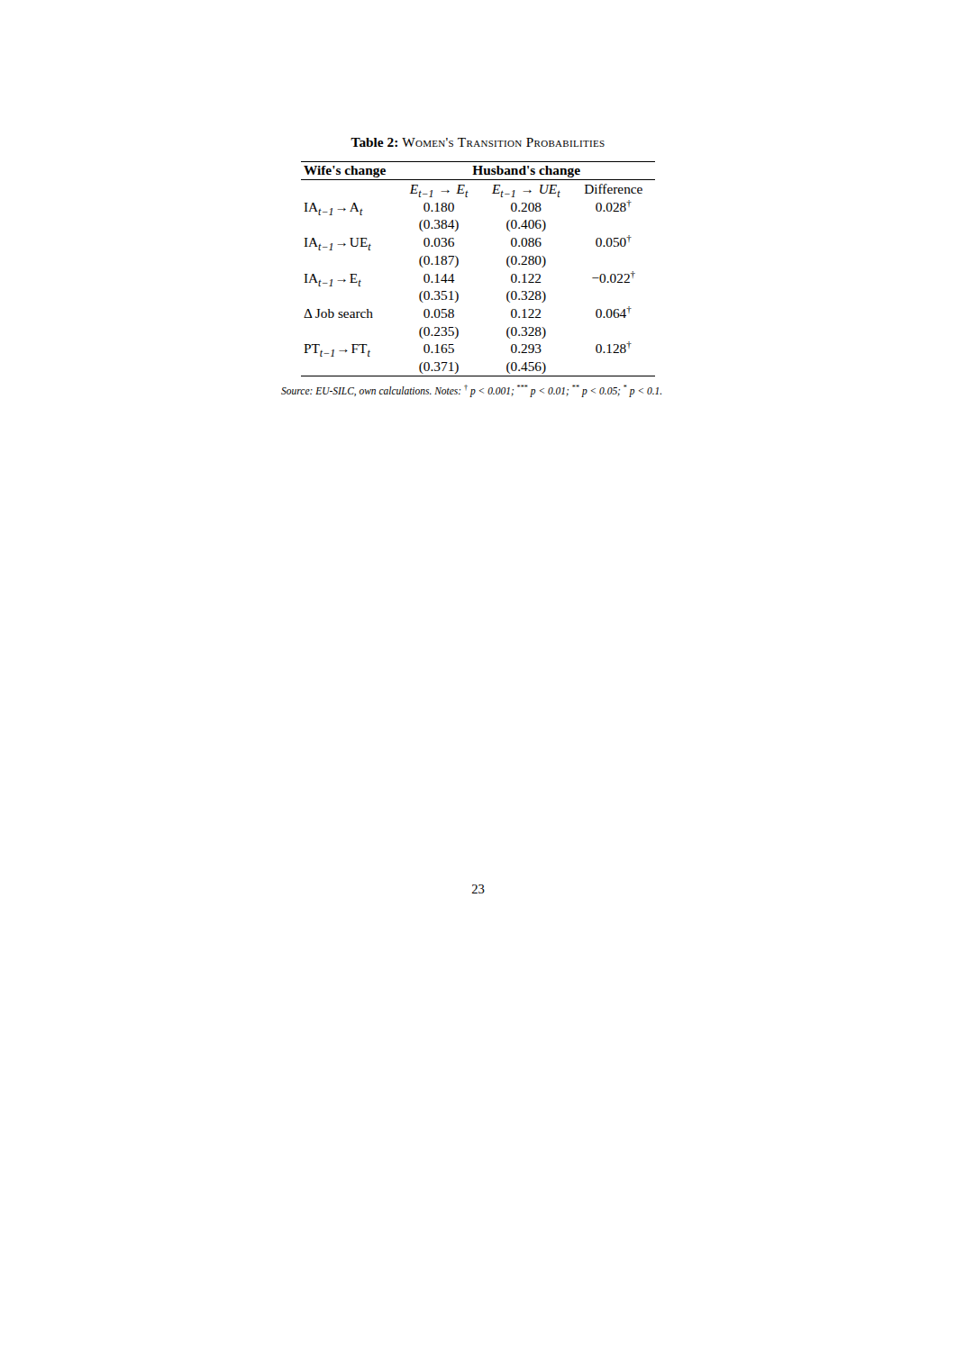Table 2: Women's Transition Probabilities
| Wife's change | Husband's change |
| --- | --- |
| | E t−1 → E t | E t−1 → UE t | Difference |
| IA t−1 → A t | 0.180 | 0.208 | 0.028 † |
| | (0.384) | (0.406) | |
| IA t−1 → UE t | 0.036 | 0.086 | 0.050 † |
| | (0.187) | (0.280) | |
| IA t−1 → E t | 0.144 | 0.122 | −0.022 † |
| | (0.351) | (0.328) | |
| Δ Job search | 0.058 | 0.122 | 0.064 † |
| | (0.235) | (0.328) | |
| PT t−1 → FT t | 0.165 | 0.293 | 0.128 † |
| | (0.371) | (0.456) | |
Source: EU-SILC, own calculations. Notes: † p < 0.001; *** p < 0.01; ** p < 0.05; * p < 0.1.
23